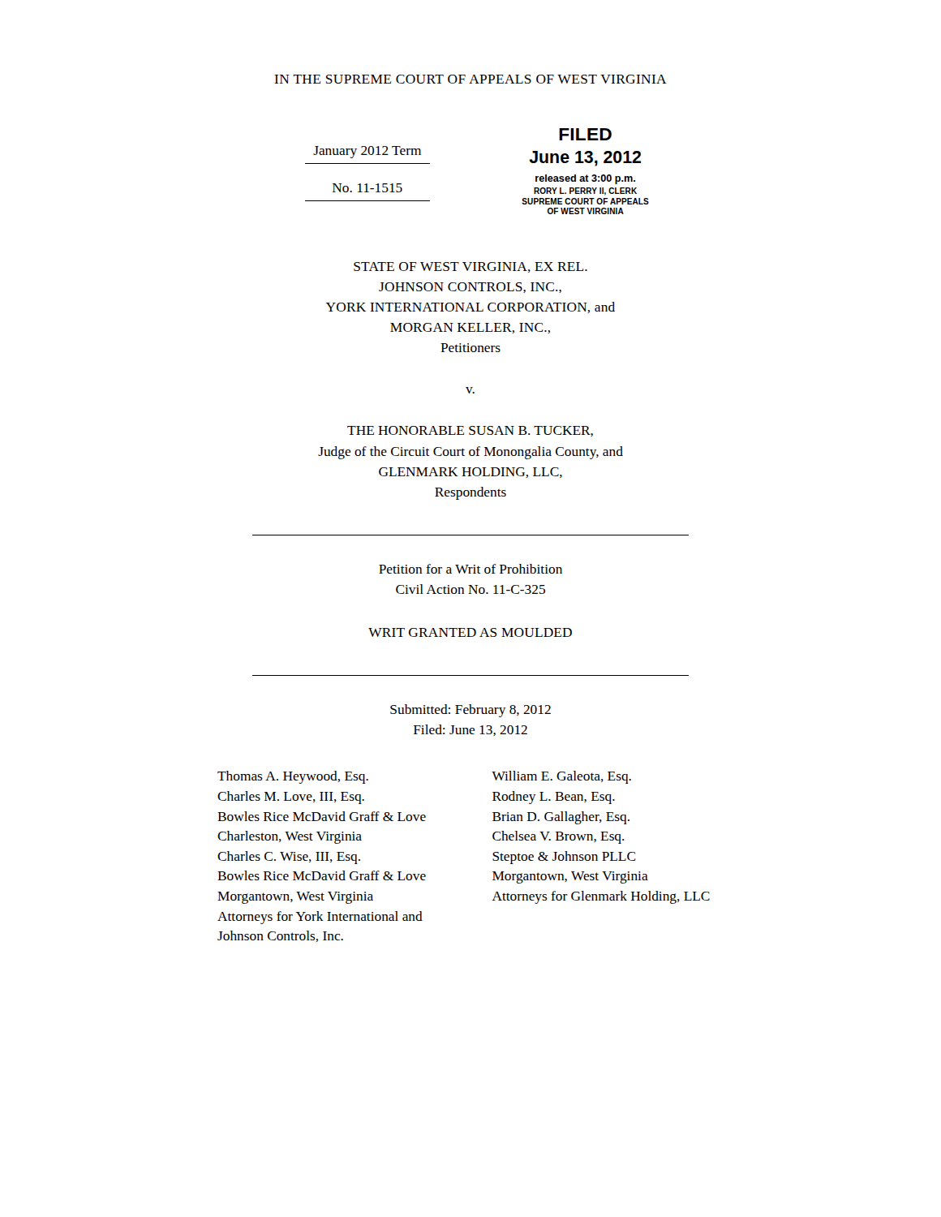IN THE SUPREME COURT OF APPEALS OF WEST VIRGINIA
January 2012 Term
No. 11-1515
FILED
June 13, 2012
released at 3:00 p.m.
RORY L. PERRY II, CLERK
SUPREME COURT OF APPEALS
OF WEST VIRGINIA
STATE OF WEST VIRGINIA, EX REL.
JOHNSON CONTROLS, INC.,
YORK INTERNATIONAL CORPORATION, and
MORGAN KELLER, INC.,
Petitioners
v.
THE HONORABLE SUSAN B. TUCKER,
Judge of the Circuit Court of Monongalia County, and
GLENMARK HOLDING, LLC,
Respondents
Petition for a Writ of Prohibition
Civil Action No. 11-C-325
WRIT GRANTED AS MOULDED
Submitted: February 8, 2012
Filed: June 13, 2012
Thomas A. Heywood, Esq.
Charles M. Love, III, Esq.
Bowles Rice McDavid Graff & Love
Charleston, West Virginia
Charles C. Wise, III, Esq.
Bowles Rice McDavid Graff & Love
Morgantown, West Virginia
Attorneys for York International and
Johnson Controls, Inc.
William E. Galeota, Esq.
Rodney L. Bean, Esq.
Brian D. Gallagher, Esq.
Chelsea V. Brown, Esq.
Steptoe & Johnson PLLC
Morgantown, West Virginia
Attorneys for Glenmark Holding, LLC